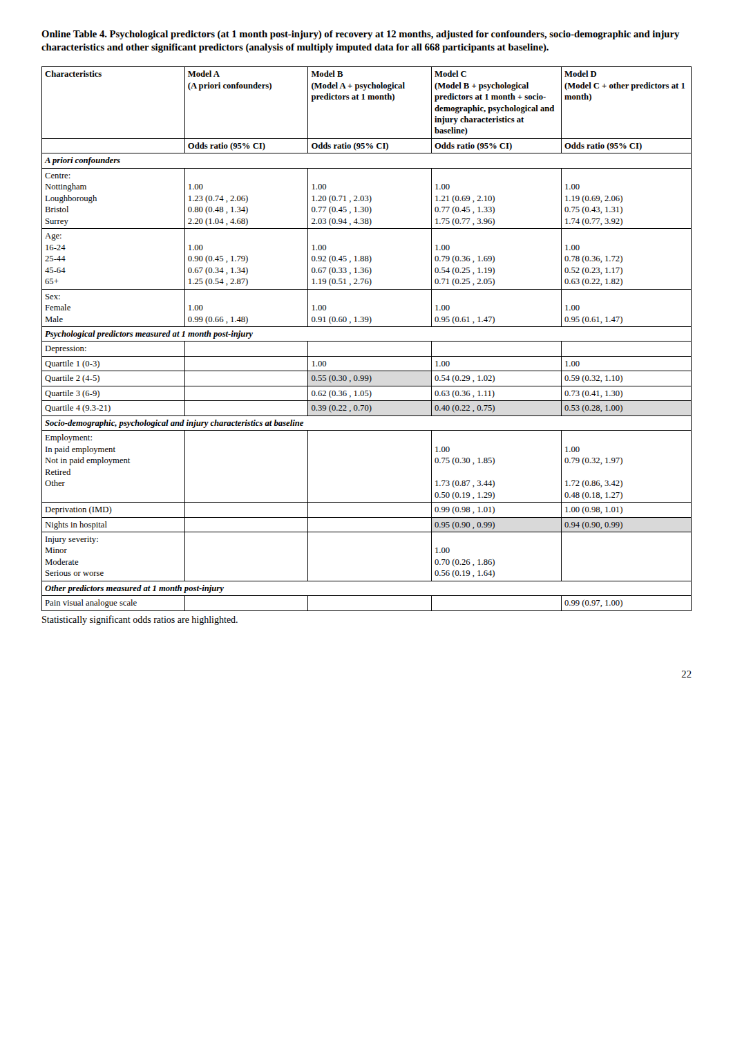Online Table 4. Psychological predictors (at 1 month post-injury) of recovery at 12 months, adjusted for confounders, socio-demographic and injury characteristics and other significant predictors (analysis of multiply imputed data for all 668 participants at baseline).
| Characteristics | Model A (A priori confounders) | Model B (Model A + psychological predictors at 1 month) | Model C (Model B + psychological predictors at 1 month + socio-demographic, psychological and injury characteristics at baseline) | Model D (Model C + other predictors at 1 month) |
| --- | --- | --- | --- | --- |
| | Odds ratio (95% CI) | Odds ratio (95% CI) | Odds ratio (95% CI) | Odds ratio (95% CI) |
| A priori confounders |
| Centre: Nottingham Loughborough Bristol Surrey | 1.00 1.23 (0.74 , 2.06) 0.80 (0.48 , 1.34) 2.20 (1.04 , 4.68) | 1.00 1.20 (0.71 , 2.03) 0.77 (0.45 , 1.30) 2.03 (0.94 , 4.38) | 1.00 1.21 (0.69 , 2.10) 0.77 (0.45 , 1.33) 1.75 (0.77 , 3.96) | 1.00 1.19 (0.69, 2.06) 0.75 (0.43, 1.31) 1.74 (0.77, 3.92) |
| Age: 16-24 25-44 45-64 65+ | 1.00 0.90 (0.45 , 1.79) 0.67 (0.34 , 1.34) 1.25 (0.54 , 2.87) | 1.00 0.92 (0.45 , 1.88) 0.67 (0.33 , 1.36) 1.19 (0.51 , 2.76) | 1.00 0.79 (0.36 , 1.69) 0.54 (0.25 , 1.19) 0.71 (0.25 , 2.05) | 1.00 0.78 (0.36, 1.72) 0.52 (0.23, 1.17) 0.63 (0.22, 1.82) |
| Sex: Female Male | 1.00 0.99 (0.66 , 1.48) | 1.00 0.91 (0.60 , 1.39) | 1.00 0.95 (0.61 , 1.47) | 1.00 0.95 (0.61, 1.47) |
| Psychological predictors measured at 1 month post-injury |
| Depression: | | | | |
| Quartile 1 (0-3) | | 1.00 | 1.00 | 1.00 |
| Quartile 2 (4-5) | | 0.55 (0.30 , 0.99) | 0.54 (0.29 , 1.02) | 0.59 (0.32, 1.10) |
| Quartile 3 (6-9) | | 0.62 (0.36 , 1.05) | 0.63 (0.36 , 1.11) | 0.73 (0.41, 1.30) |
| Quartile 4 (9.3-21) | | 0.39 (0.22 , 0.70) | 0.40 (0.22 , 0.75) | 0.53 (0.28, 1.00) |
| Socio-demographic, psychological and injury characteristics at baseline |
| Employment: In paid employment Not in paid employment Retired Other | | | 1.00 0.75 (0.30 , 1.85) 1.73 (0.87 , 3.44) 0.50 (0.19 , 1.29) | 1.00 0.79 (0.32, 1.97) 1.72 (0.86, 3.42) 0.48 (0.18, 1.27) |
| Deprivation (IMD) | | | 0.99 (0.98 , 1.01) | 1.00 (0.98, 1.01) |
| Nights in hospital | | | 0.95 (0.90 , 0.99) | 0.94 (0.90, 0.99) |
| Injury severity: Minor Moderate Serious or worse | | | 1.00 0.70 (0.26 , 1.86) 0.56 (0.19 , 1.64) | |
| Other predictors measured at 1 month post-injury |
| Pain visual analogue scale | | | | 0.99 (0.97, 1.00) |
Statistically significant odds ratios are highlighted.
22